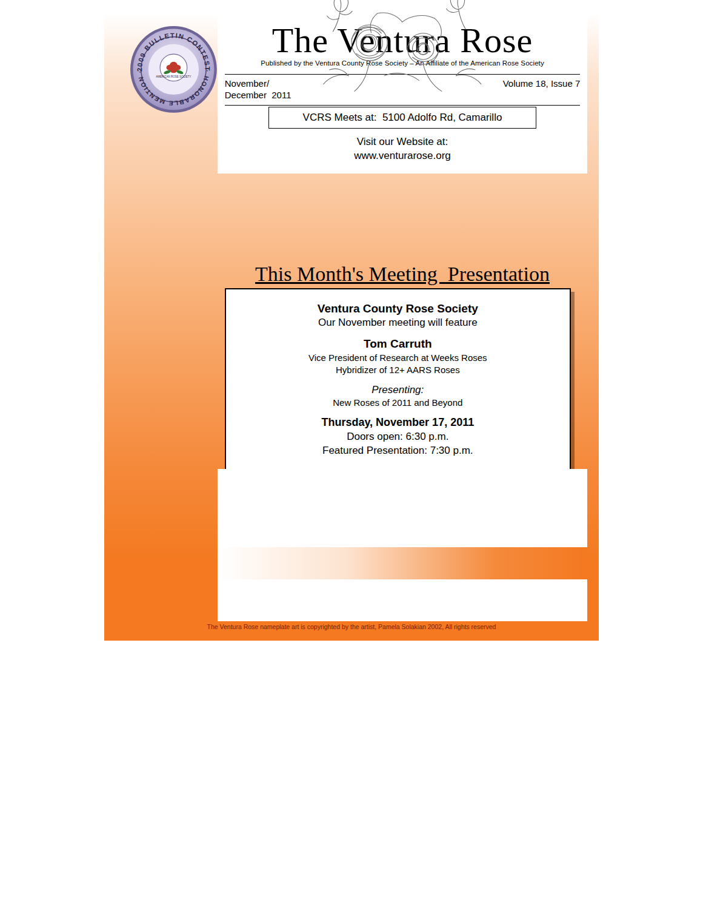2009 BULLETIN CONTEST · HONORABLE MENTION · AMERICAN ROSE SOCIETY
The Ventura Rose
Published by the Ventura County Rose Society – An Affiliate of the American Rose Society
November/
December 2011
Volume 18, Issue 7
VCRS Meets at: 5100 Adolfo Rd, Camarillo
Visit our Website at:
www.venturarose.org
This Month's Meeting Presentation
Ventura County Rose Society
Our November meeting will feature
Tom Carruth
Vice President of Research at Weeks Roses
Hybridizer of 12+ AARS Roses
Presenting:
New Roses of 2011 and Beyond
Thursday, November 17, 2011
Doors open: 6:30 p.m.
Featured Presentation: 7:30 p.m.
The Ventura Rose nameplate art is copyrighted by the artist, Pamela Solakian 2002, All rights reserved